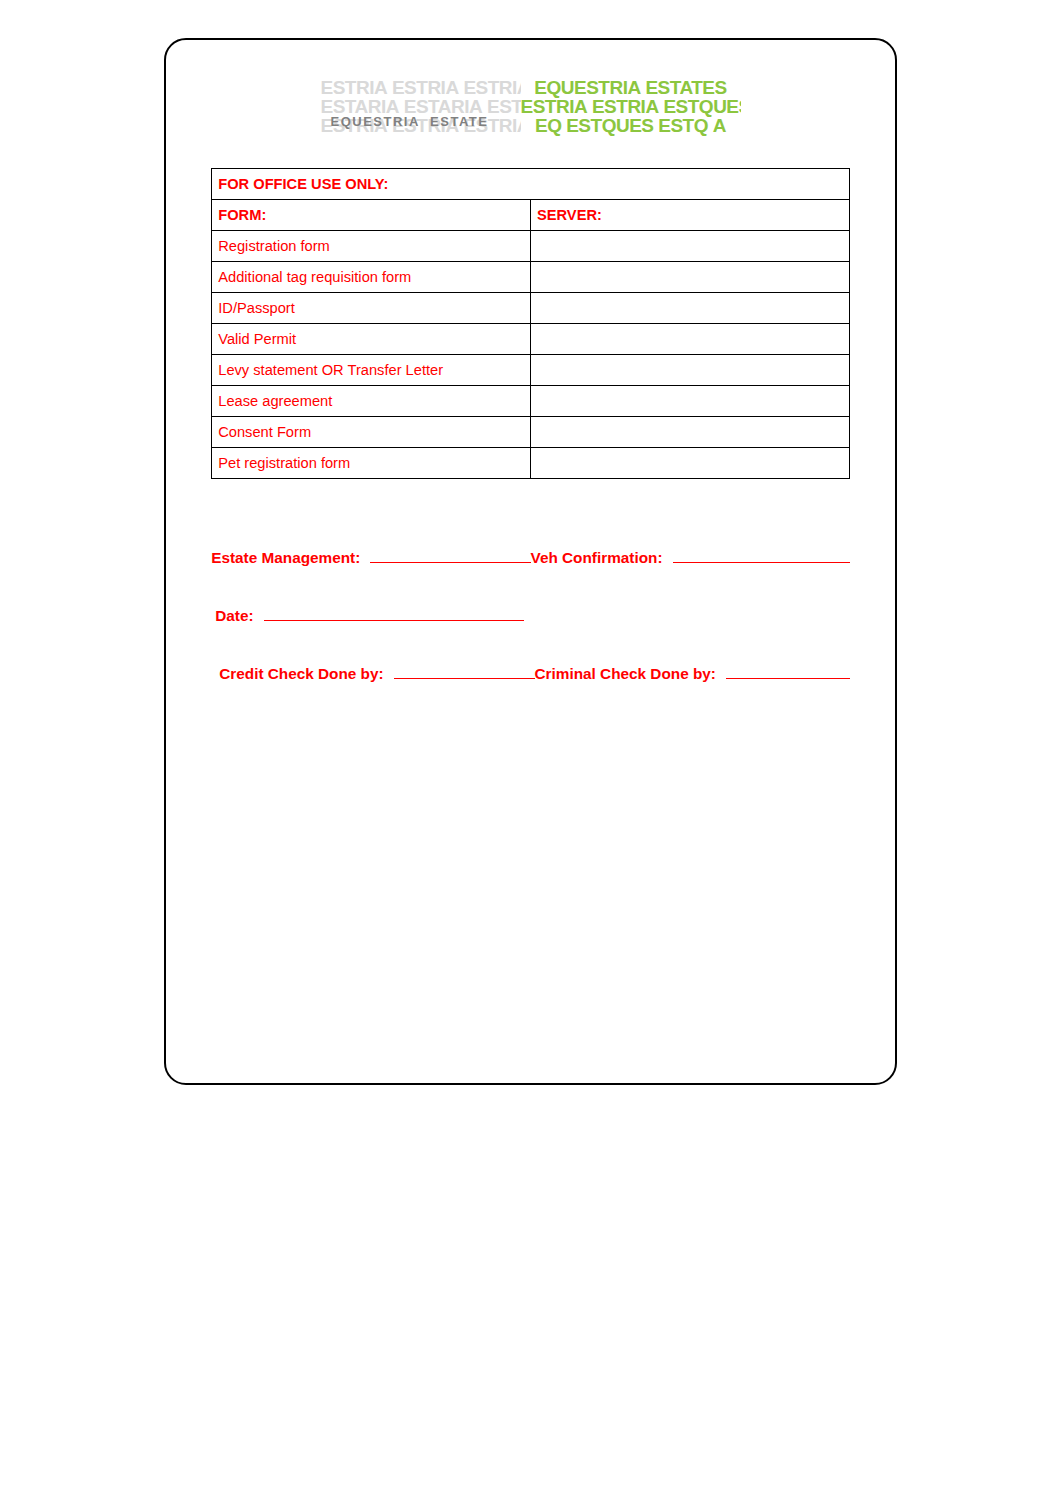ESTRIA ESTRIA ESTRIA
ESTARIA ESTARIA EST
ESTRIA ESTRIA ESTRIA
EQUESTRIA ESTATES
ESTRIA ESTRIA ESTQUES
EQ ESTQUES ESTQ A
EQUESTRIA ESTATE
| FOR OFFICE USE ONLY: |
| FORM: | SERVER: |
| Registration form | |
| Additional tag requisition form | |
| ID/Passport | |
| Valid Permit | |
| Levy statement OR Transfer Letter | |
| Lease agreement | |
| Consent Form | |
| Pet registration form | |
Estate Management:
Veh Confirmation:
Date:
Credit Check Done by:
Criminal Check Done by: